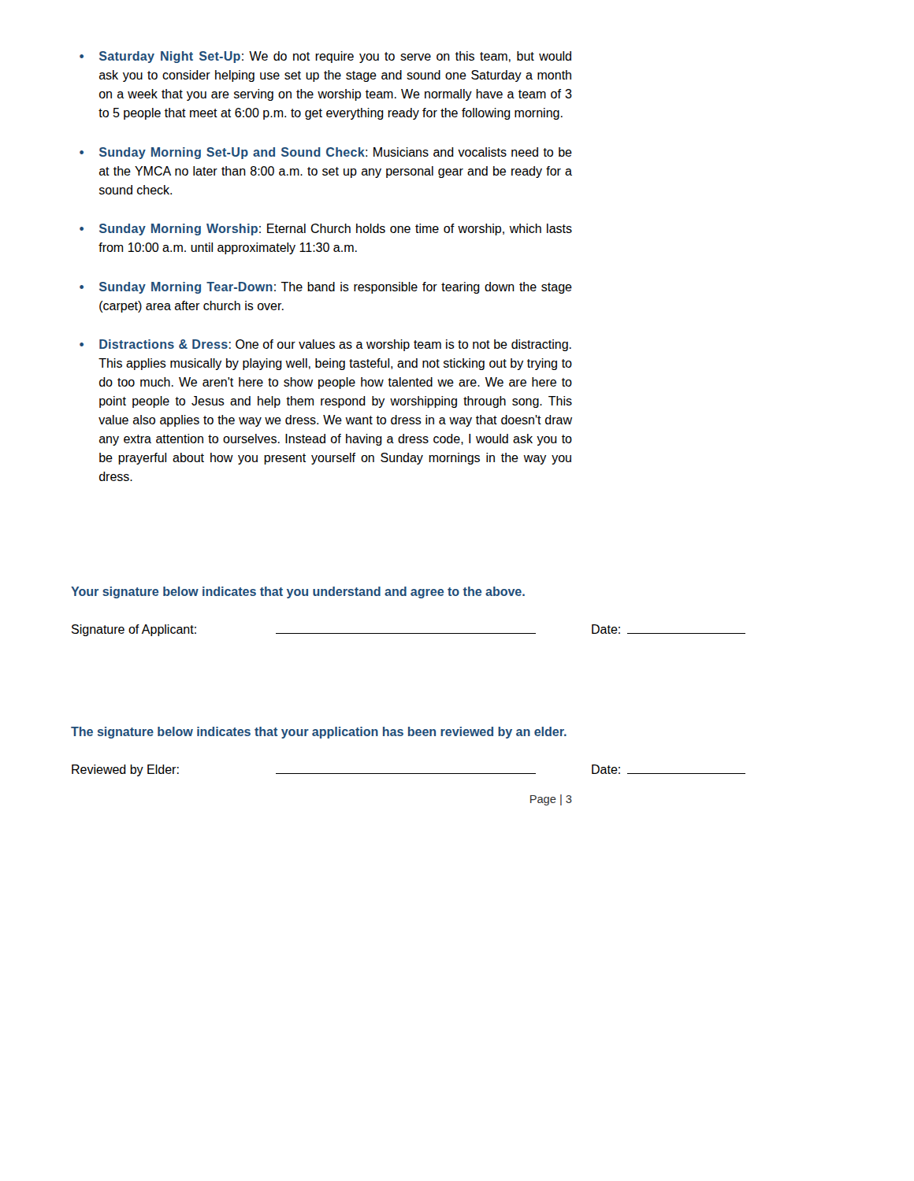Saturday Night Set-Up: We do not require you to serve on this team, but would ask you to consider helping use set up the stage and sound one Saturday a month on a week that you are serving on the worship team. We normally have a team of 3 to 5 people that meet at 6:00 p.m. to get everything ready for the following morning.
Sunday Morning Set-Up and Sound Check: Musicians and vocalists need to be at the YMCA no later than 8:00 a.m. to set up any personal gear and be ready for a sound check.
Sunday Morning Worship: Eternal Church holds one time of worship, which lasts from 10:00 a.m. until approximately 11:30 a.m.
Sunday Morning Tear-Down: The band is responsible for tearing down the stage (carpet) area after church is over.
Distractions & Dress: One of our values as a worship team is to not be distracting. This applies musically by playing well, being tasteful, and not sticking out by trying to do too much. We aren't here to show people how talented we are. We are here to point people to Jesus and help them respond by worshipping through song. This value also applies to the way we dress. We want to dress in a way that doesn't draw any extra attention to ourselves. Instead of having a dress code, I would ask you to be prayerful about how you present yourself on Sunday mornings in the way you dress.
Your signature below indicates that you understand and agree to the above.
Signature of Applicant: Date:
The signature below indicates that your application has been reviewed by an elder.
Reviewed by Elder: Date:
Page | 3